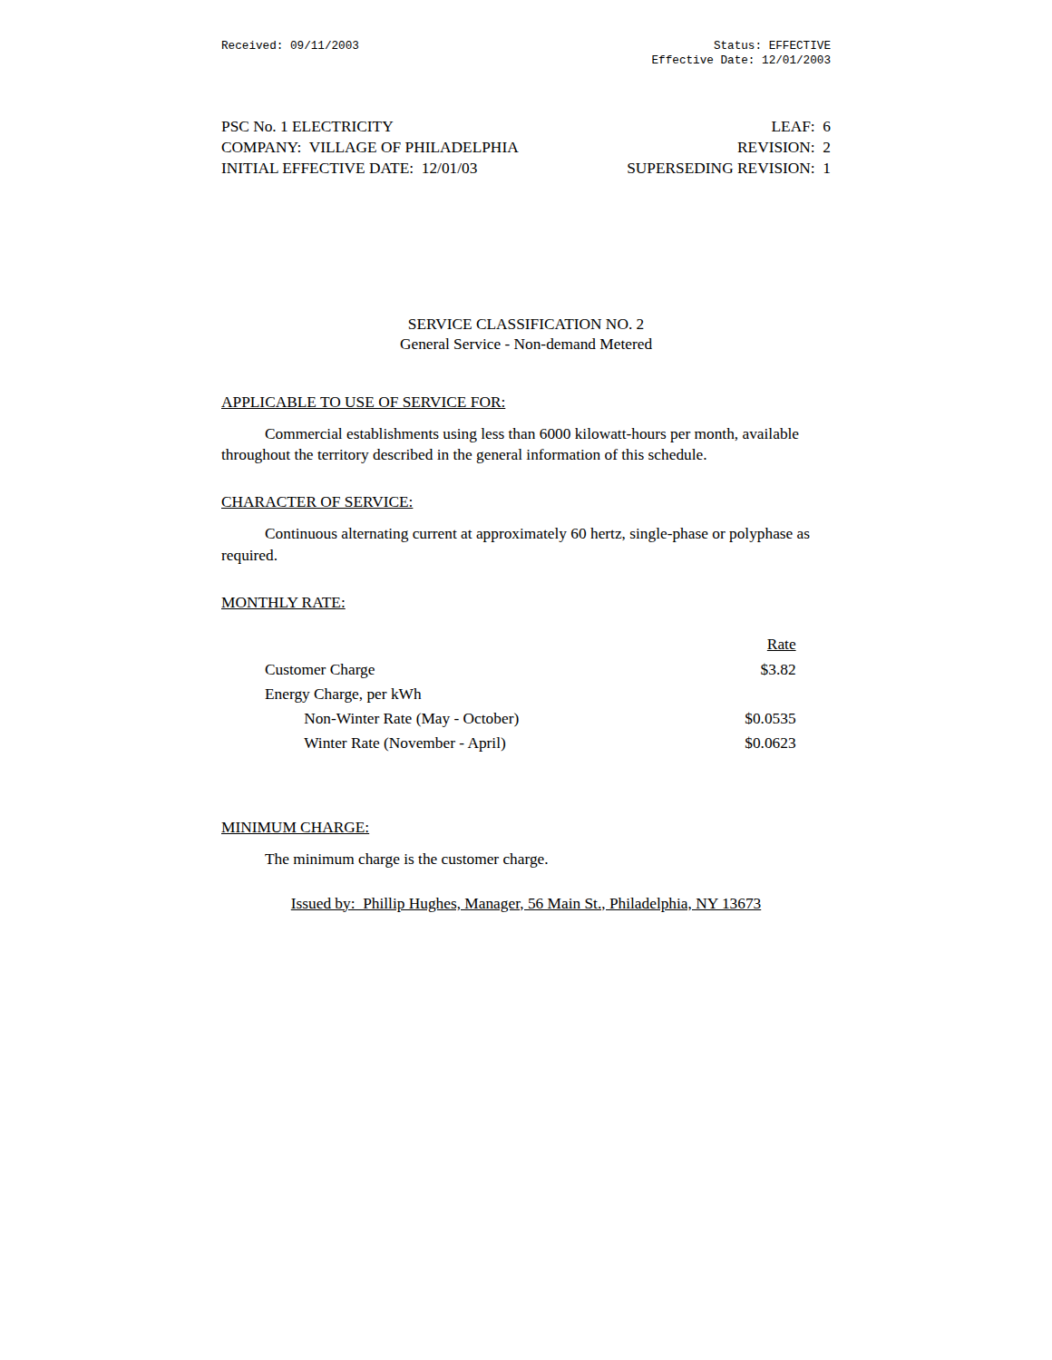Received: 09/11/2003
Status: EFFECTIVE
Effective Date: 12/01/2003
| PSC No. 1 ELECTRICITY | LEAF: 6 |
| COMPANY: VILLAGE OF PHILADELPHIA | REVISION: 2 |
| INITIAL EFFECTIVE DATE: 12/01/03 | SUPERSEDING REVISION: 1 |
SERVICE CLASSIFICATION NO. 2
General Service - Non-demand Metered
APPLICABLE TO USE OF SERVICE FOR:
Commercial establishments using less than 6000 kilowatt-hours per month, available throughout the territory described in the general information of this schedule.
CHARACTER OF SERVICE:
Continuous alternating current at approximately 60 hertz, single-phase or polyphase as required.
MONTHLY RATE:
| | Rate |
| Customer Charge | $3.82 |
| Energy Charge, per kWh | |
| Non-Winter Rate (May - October) | $0.0535 |
| Winter Rate (November - April) | $0.0623 |
MINIMUM CHARGE:
The minimum charge is the customer charge.
Issued by: Phillip Hughes, Manager, 56 Main St., Philadelphia, NY 13673